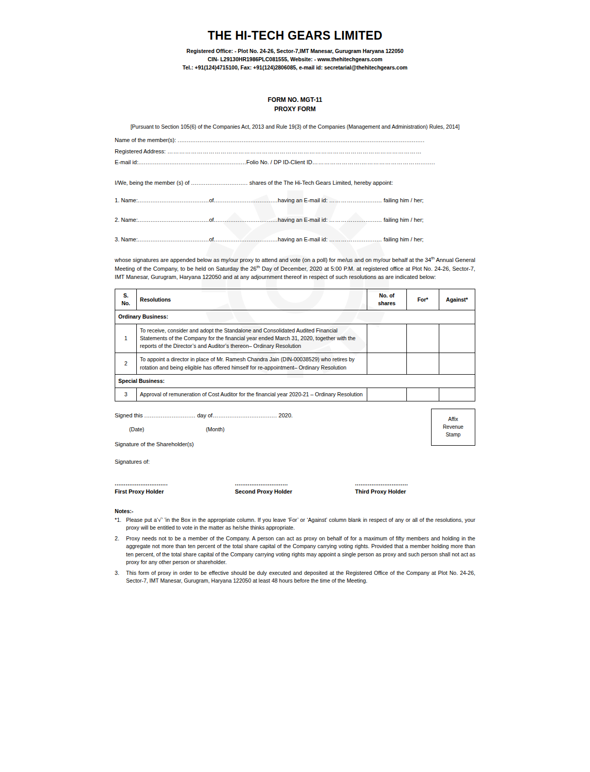THE HI-TECH GEARS LIMITED
Registered Office: - Plot No. 24-26, Sector-7,IMT Manesar, Gurugram Haryana 122050
CIN- L29130HR1986PLC081555, Website: - www.thehitechgears.com
Tel.: +91(124)4715100, Fax: +91(124)2806085, e-mail id: secretarial@thehitechgears.com
FORM NO. MGT-11
PROXY FORM
[Pursuant to Section 105(6) of the Companies Act, 2013 and Rule 19(3) of the Companies (Management and Administration) Rules, 2014]
Name of the member(s): .......................................................................................................................................
Registered Address: …………………………………………………………………………………………………………………
E-mail id:........................................................... Folio No. / DP ID-Client ID…………………….…………………………........
I/We, being the member (s) of ............................... shares of the The Hi-Tech Gears Limited, hereby appoint:
1. Name:....................................... of................................... having an E-mail id: …………................ failing him / her;
2. Name:....................................... of................................... having an E-mail id: …………................ failing him / her;
3. Name:....................................... of................................... having an E-mail id: …………................ failing him / her;
whose signatures are appended below as my/our proxy to attend and vote (on a poll) for me/us and on my/our behalf at the 34th Annual General Meeting of the Company, to be held on Saturday the 26th Day of December, 2020 at 5:00 P.M. at registered office at Plot No. 24-26, Sector-7, IMT Manesar, Gurugram, Haryana 122050 and at any adjournment thereof in respect of such resolutions as are indicated below:
| S. No. | Resolutions | No. of shares | For* | Against* |
| --- | --- | --- | --- | --- |
| Ordinary Business: |
| 1 | To receive, consider and adopt the Standalone and Consolidated Audited Financial Statements of the Company for the financial year ended March 31, 2020, together with the reports of the Director’s and Auditor’s thereon– Ordinary Resolution | | | |
| 2 | To appoint a director in place of Mr. Ramesh Chandra Jain (DIN-00038529) who retires by rotation and being eligible has offered himself for re-appointment– Ordinary Resolution | | | |
| Special Business: |
| 3 | Approval of remuneration of Cost Auditor for the financial year 2020-21 – Ordinary Resolution | | | |
Affix
Revenue
Stamp
Signed this ............................ day of…................................ 2020.
(Date)(Month)
Signature of the Shareholder(s)
Signatures of:
| ............................. First Proxy Holder | ............................. Second Proxy Holder | ............................. Third Proxy Holder |
Notes:-
*1. Please put a‘√’ ’in the Box in the appropriate column. If you leave ‘For’ or ‘Against’ column blank in respect of any or all of the resolutions, your proxy will be entitled to vote in the matter as he/she thinks appropriate.
2. Proxy needs not to be a member of the Company. A person can act as proxy on behalf of for a maximum of fifty members and holding in the aggregate not more than ten percent of the total share capital of the Company carrying voting rights. Provided that a member holding more than ten percent, of the total share capital of the Company carrying voting rights may appoint a single person as proxy and such person shall not act as proxy for any other person or shareholder.
3. This form of proxy in order to be effective should be duly executed and deposited at the Registered Office of the Company at Plot No. 24-26, Sector-7, IMT Manesar, Gurugram, Haryana 122050 at least 48 hours before the time of the Meeting.